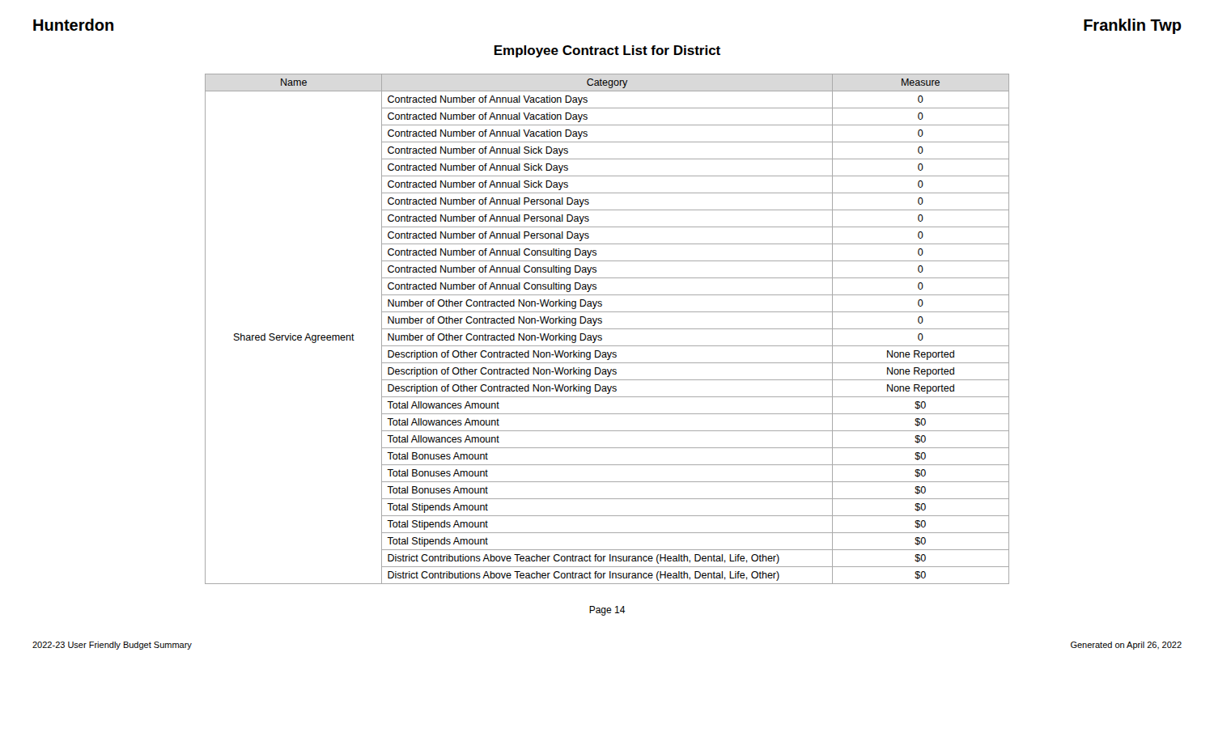Hunterdon Franklin Twp
Employee Contract List for District
| Name | Category | Measure |
| --- | --- | --- |
| Shared Service Agreement | Contracted Number of Annual Vacation Days | 0 |
| Contracted Number of Annual Vacation Days | 0 |
| Contracted Number of Annual Vacation Days | 0 |
| Contracted Number of Annual Sick Days | 0 |
| Contracted Number of Annual Sick Days | 0 |
| Contracted Number of Annual Sick Days | 0 |
| Contracted Number of Annual Personal Days | 0 |
| Contracted Number of Annual Personal Days | 0 |
| Contracted Number of Annual Personal Days | 0 |
| Contracted Number of Annual Consulting Days | 0 |
| Contracted Number of Annual Consulting Days | 0 |
| Contracted Number of Annual Consulting Days | 0 |
| Number of Other Contracted Non-Working Days | 0 |
| Number of Other Contracted Non-Working Days | 0 |
| Number of Other Contracted Non-Working Days | 0 |
| Description of Other Contracted Non-Working Days | None Reported |
| Description of Other Contracted Non-Working Days | None Reported |
| Description of Other Contracted Non-Working Days | None Reported |
| Total Allowances Amount | $0 |
| Total Allowances Amount | $0 |
| Total Allowances Amount | $0 |
| Total Bonuses Amount | $0 |
| Total Bonuses Amount | $0 |
| Total Bonuses Amount | $0 |
| Total Stipends Amount | $0 |
| Total Stipends Amount | $0 |
| Total Stipends Amount | $0 |
| District Contributions Above Teacher Contract for Insurance (Health, Dental, Life, Other) | $0 |
| District Contributions Above Teacher Contract for Insurance (Health, Dental, Life, Other) | $0 |
Page 14
2022-23 User Friendly Budget Summary Generated on April 26, 2022